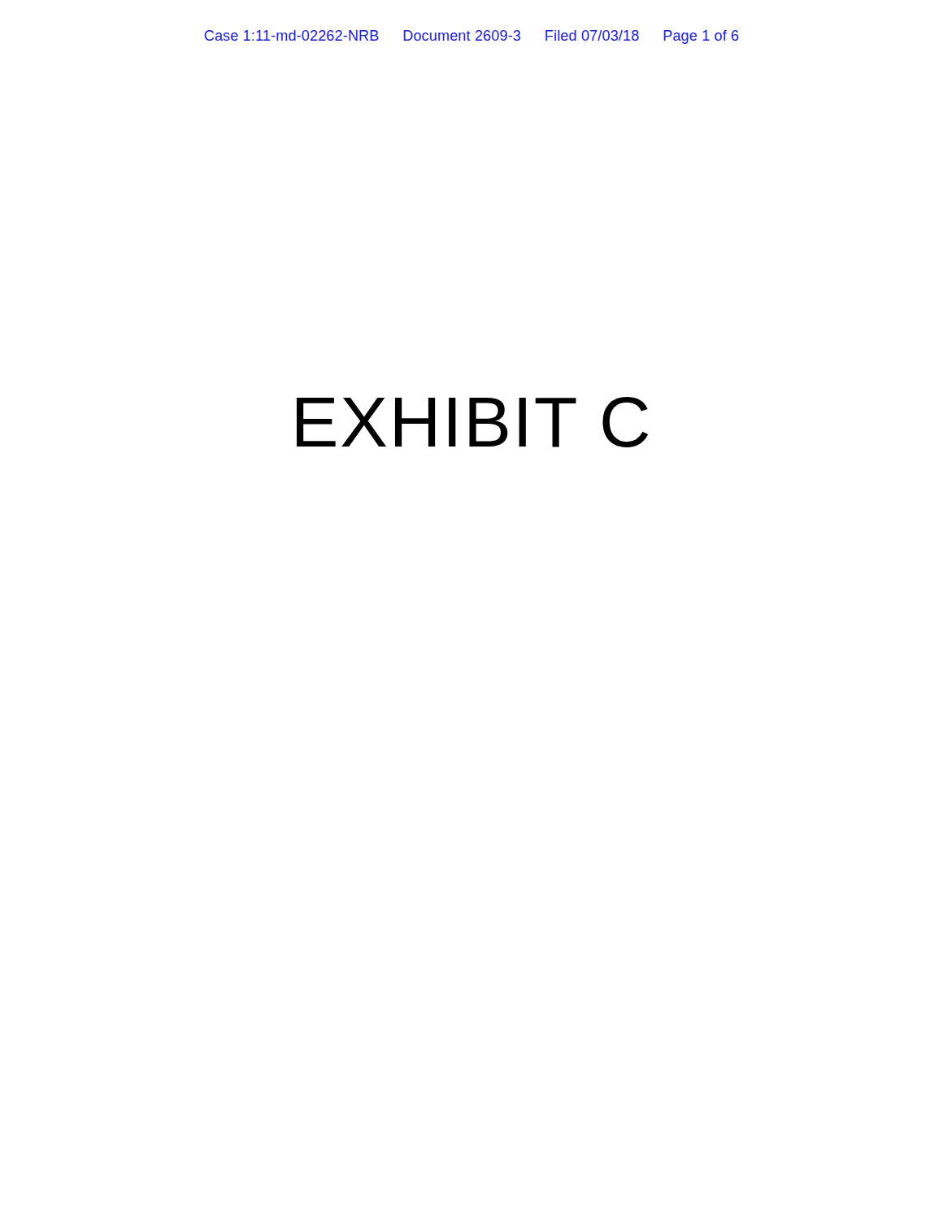Case 1:11-md-02262-NRB Document 2609-3 Filed 07/03/18 Page 1 of 6
EXHIBIT C